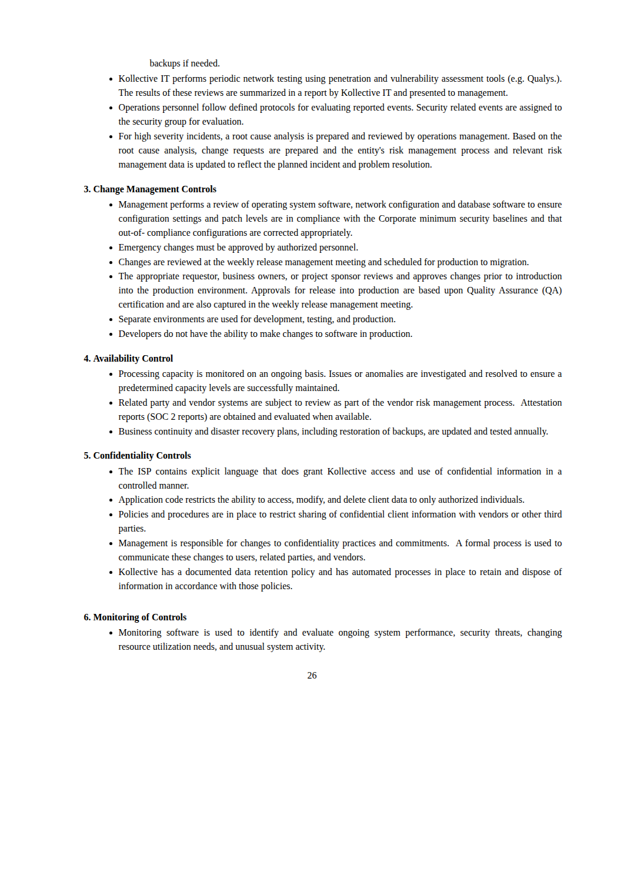backups if needed.
Kollective IT performs periodic network testing using penetration and vulnerability assessment tools (e.g. Qualys.). The results of these reviews are summarized in a report by Kollective IT and presented to management.
Operations personnel follow defined protocols for evaluating reported events. Security related events are assigned to the security group for evaluation.
For high severity incidents, a root cause analysis is prepared and reviewed by operations management. Based on the root cause analysis, change requests are prepared and the entity's risk management process and relevant risk management data is updated to reflect the planned incident and problem resolution.
Change Management Controls
Management performs a review of operating system software, network configuration and database software to ensure configuration settings and patch levels are in compliance with the Corporate minimum security baselines and that out-of- compliance configurations are corrected appropriately.
Emergency changes must be approved by authorized personnel.
Changes are reviewed at the weekly release management meeting and scheduled for production to migration.
The appropriate requestor, business owners, or project sponsor reviews and approves changes prior to introduction into the production environment. Approvals for release into production are based upon Quality Assurance (QA) certification and are also captured in the weekly release management meeting.
Separate environments are used for development, testing, and production.
Developers do not have the ability to make changes to software in production.
Availability Control
Processing capacity is monitored on an ongoing basis. Issues or anomalies are investigated and resolved to ensure a predetermined capacity levels are successfully maintained.
Related party and vendor systems are subject to review as part of the vendor risk management process. Attestation reports (SOC 2 reports) are obtained and evaluated when available.
Business continuity and disaster recovery plans, including restoration of backups, are updated and tested annually.
Confidentiality Controls
The ISP contains explicit language that does grant Kollective access and use of confidential information in a controlled manner.
Application code restricts the ability to access, modify, and delete client data to only authorized individuals.
Policies and procedures are in place to restrict sharing of confidential client information with vendors or other third parties.
Management is responsible for changes to confidentiality practices and commitments. A formal process is used to communicate these changes to users, related parties, and vendors.
Kollective has a documented data retention policy and has automated processes in place to retain and dispose of information in accordance with those policies.
Monitoring of Controls
Monitoring software is used to identify and evaluate ongoing system performance, security threats, changing resource utilization needs, and unusual system activity.
26